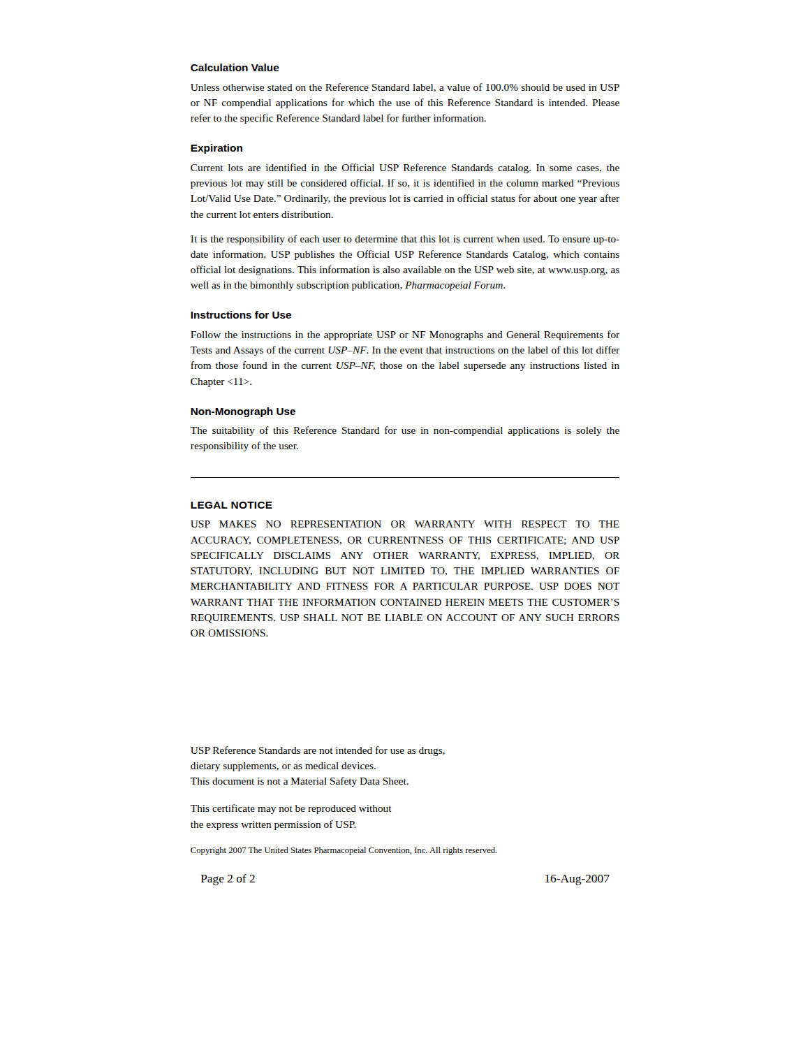Calculation Value
Unless otherwise stated on the Reference Standard label, a value of 100.0% should be used in USP or NF compendial applications for which the use of this Reference Standard is intended. Please refer to the specific Reference Standard label for further information.
Expiration
Current lots are identified in the Official USP Reference Standards catalog. In some cases, the previous lot may still be considered official. If so, it is identified in the column marked “Previous Lot/Valid Use Date.” Ordinarily, the previous lot is carried in official status for about one year after the current lot enters distribution.
It is the responsibility of each user to determine that this lot is current when used. To ensure up-to-date information, USP publishes the Official USP Reference Standards Catalog, which contains official lot designations. This information is also available on the USP web site, at www.usp.org, as well as in the bimonthly subscription publication, Pharmacopeial Forum.
Instructions for Use
Follow the instructions in the appropriate USP or NF Monographs and General Requirements for Tests and Assays of the current USP–NF. In the event that instructions on the label of this lot differ from those found in the current USP–NF, those on the label supersede any instructions listed in Chapter <11>.
Non-Monograph Use
The suitability of this Reference Standard for use in non-compendial applications is solely the responsibility of the user.
LEGAL NOTICE
USP makes no representation or warranty with respect to the accuracy, completeness, or currentness of this certificate; and USP specifically disclaims any other warranty, express, implied, or statutory, including but not limited to, the implied warranties of merchantability and fitness for a particular purpose. USP does not warrant that the information contained herein meets the customer’s requirements. USP shall not be liable on account of any such errors or omissions.
USP Reference Standards are not intended for use as drugs,
dietary supplements, or as medical devices.
This document is not a Material Safety Data Sheet.
This certificate may not be reproduced without
the express written permission of USP.
Copyright 2007 The United States Pharmacopeial Convention, Inc. All rights reserved.
Page 2 of 2 16-Aug-2007